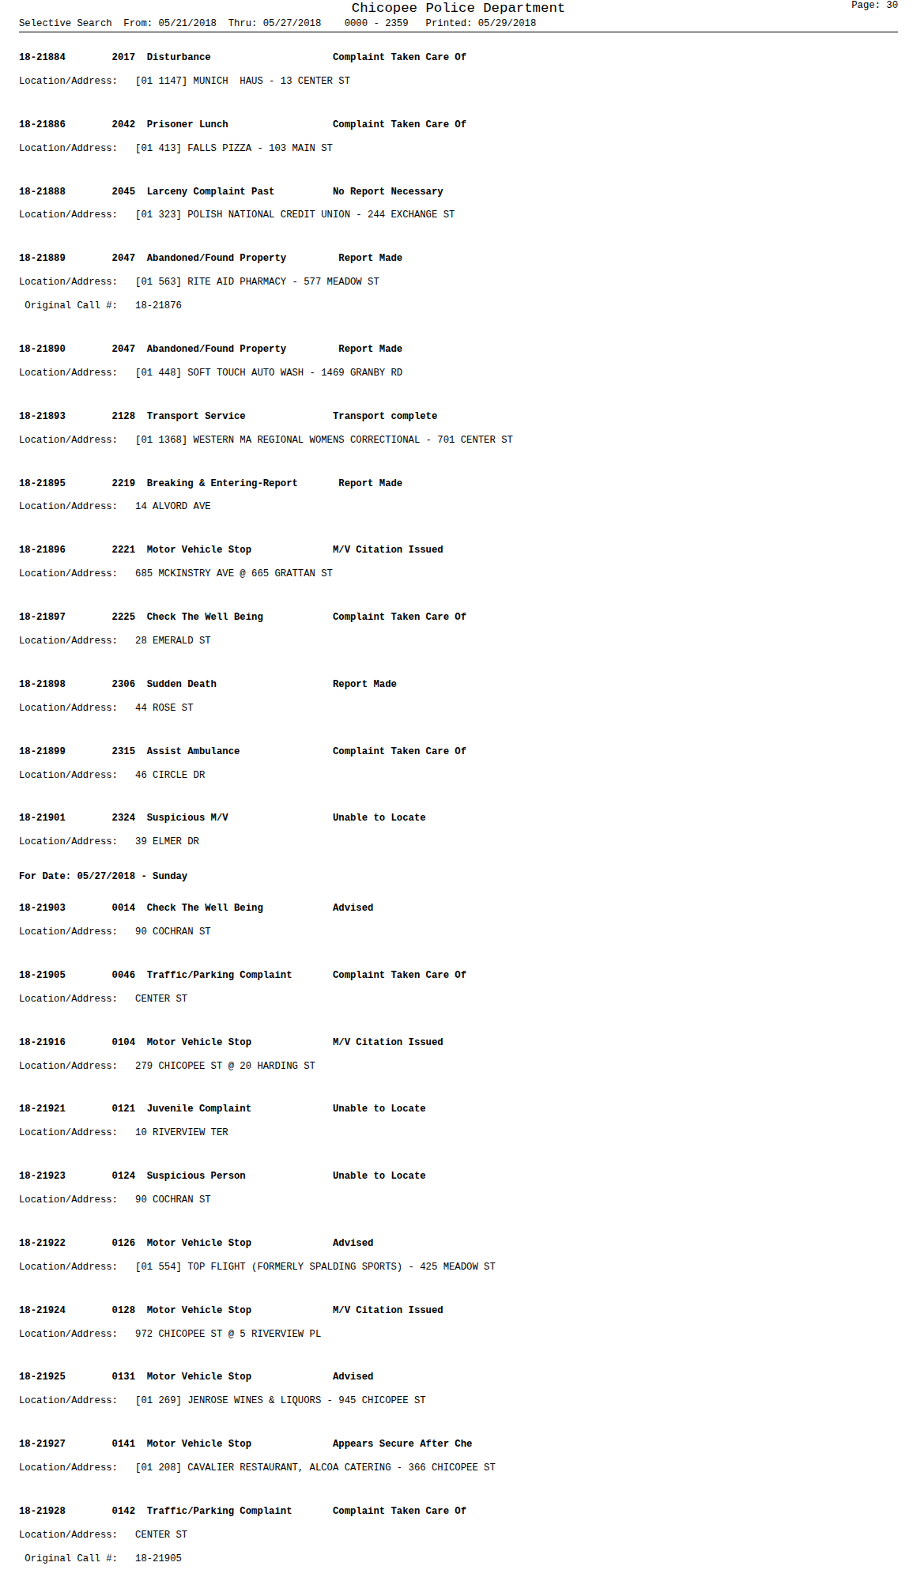Chicopee Police Department Page: 30
Selective Search From: 05/21/2018 Thru: 05/27/2018 0000 - 2359 Printed: 05/29/2018
18-21884 2017 Disturbance Complaint Taken Care Of
Location/Address: [01 1147] MUNICH HAUS - 13 CENTER ST
18-21886 2042 Prisoner Lunch Complaint Taken Care Of
Location/Address: [01 413] FALLS PIZZA - 103 MAIN ST
18-21888 2045 Larceny Complaint Past No Report Necessary
Location/Address: [01 323] POLISH NATIONAL CREDIT UNION - 244 EXCHANGE ST
18-21889 2047 Abandoned/Found Property Report Made
Location/Address: [01 563] RITE AID PHARMACY - 577 MEADOW ST
Original Call #: 18-21876
18-21890 2047 Abandoned/Found Property Report Made
Location/Address: [01 448] SOFT TOUCH AUTO WASH - 1469 GRANBY RD
18-21893 2128 Transport Service Transport complete
Location/Address: [01 1368] WESTERN MA REGIONAL WOMENS CORRECTIONAL - 701 CENTER ST
18-21895 2219 Breaking & Entering-Report Report Made
Location/Address: 14 ALVORD AVE
18-21896 2221 Motor Vehicle Stop M/V Citation Issued
Location/Address: 685 MCKINSTRY AVE @ 665 GRATTAN ST
18-21897 2225 Check The Well Being Complaint Taken Care Of
Location/Address: 28 EMERALD ST
18-21898 2306 Sudden Death Report Made
Location/Address: 44 ROSE ST
18-21899 2315 Assist Ambulance Complaint Taken Care Of
Location/Address: 46 CIRCLE DR
18-21901 2324 Suspicious M/V Unable to Locate
Location/Address: 39 ELMER DR
For Date: 05/27/2018 - Sunday
18-21903 0014 Check The Well Being Advised
Location/Address: 90 COCHRAN ST
18-21905 0046 Traffic/Parking Complaint Complaint Taken Care Of
Location/Address: CENTER ST
18-21916 0104 Motor Vehicle Stop M/V Citation Issued
Location/Address: 279 CHICOPEE ST @ 20 HARDING ST
18-21921 0121 Juvenile Complaint Unable to Locate
Location/Address: 10 RIVERVIEW TER
18-21923 0124 Suspicious Person Unable to Locate
Location/Address: 90 COCHRAN ST
18-21922 0126 Motor Vehicle Stop Advised
Location/Address: [01 554] TOP FLIGHT (FORMERLY SPALDING SPORTS) - 425 MEADOW ST
18-21924 0128 Motor Vehicle Stop M/V Citation Issued
Location/Address: 972 CHICOPEE ST @ 5 RIVERVIEW PL
18-21925 0131 Motor Vehicle Stop Advised
Location/Address: [01 269] JENROSE WINES & LIQUORS - 945 CHICOPEE ST
18-21927 0141 Motor Vehicle Stop Appears Secure After Che
Location/Address: [01 208] CAVALIER RESTAURANT, ALCOA CATERING - 366 CHICOPEE ST
18-21928 0142 Traffic/Parking Complaint Complaint Taken Care Of
Location/Address: CENTER ST
Original Call #: 18-21905